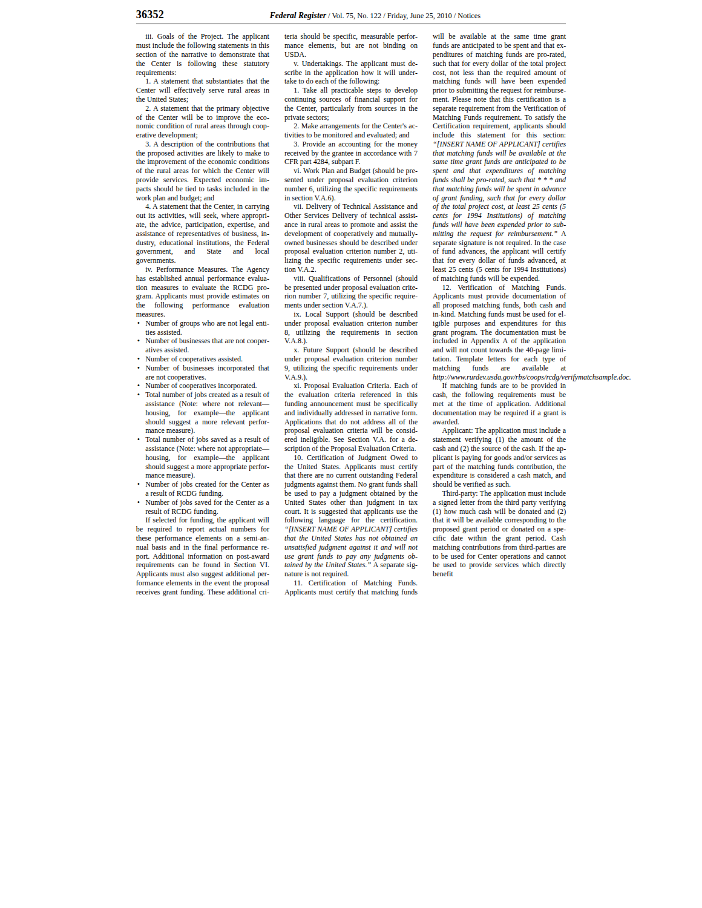36352
Federal Register / Vol. 75, No. 122 / Friday, June 25, 2010 / Notices
iii. Goals of the Project. The applicant must include the following statements in this section of the narrative to demonstrate that the Center is following these statutory requirements:
1. A statement that substantiates that the Center will effectively serve rural areas in the United States;
2. A statement that the primary objective of the Center will be to improve the economic condition of rural areas through cooperative development;
3. A description of the contributions that the proposed activities are likely to make to the improvement of the economic conditions of the rural areas for which the Center will provide services. Expected economic impacts should be tied to tasks included in the work plan and budget; and
4. A statement that the Center, in carrying out its activities, will seek, where appropriate, the advice, participation, expertise, and assistance of representatives of business, industry, educational institutions, the Federal government, and State and local governments.
iv. Performance Measures. The Agency has established annual performance evaluation measures to evaluate the RCDG program. Applicants must provide estimates on the following performance evaluation measures.
Number of groups who are not legal entities assisted.
Number of businesses that are not cooperatives assisted.
Number of cooperatives assisted.
Number of businesses incorporated that are not cooperatives.
Number of cooperatives incorporated.
Total number of jobs created as a result of assistance (Note: where not relevant—housing, for example—the applicant should suggest a more relevant performance measure).
Total number of jobs saved as a result of assistance (Note: where not appropriate—housing, for example—the applicant should suggest a more appropriate performance measure).
Number of jobs created for the Center as a result of RCDG funding.
Number of jobs saved for the Center as a result of RCDG funding.
If selected for funding, the applicant will be required to report actual numbers for these performance elements on a semi-annual basis and in the final performance report. Additional information on post-award requirements can be found in Section VI. Applicants must also suggest additional performance elements in the event the proposal receives grant funding. These additional criteria should be specific, measurable performance elements, but are not binding on USDA.
v. Undertakings. The applicant must describe in the application how it will undertake to do each of the following:
1. Take all practicable steps to develop continuing sources of financial support for the Center, particularly from sources in the private sectors;
2. Make arrangements for the Center's activities to be monitored and evaluated; and
3. Provide an accounting for the money received by the grantee in accordance with 7 CFR part 4284, subpart F.
vi. Work Plan and Budget (should be presented under proposal evaluation criterion number 6, utilizing the specific requirements in section V.A.6).
vii. Delivery of Technical Assistance and Other Services Delivery of technical assistance in rural areas to promote and assist the development of cooperatively and mutually-owned businesses should be described under proposal evaluation criterion number 2, utilizing the specific requirements under section V.A.2.
viii. Qualifications of Personnel (should be presented under proposal evaluation criterion number 7, utilizing the specific requirements under section V.A.7.).
ix. Local Support (should be described under proposal evaluation criterion number 8, utilizing the requirements in section V.A.8.).
x. Future Support (should be described under proposal evaluation criterion number 9, utilizing the specific requirements under V.A.9.).
xi. Proposal Evaluation Criteria. Each of the evaluation criteria referenced in this funding announcement must be specifically and individually addressed in narrative form. Applications that do not address all of the proposal evaluation criteria will be considered ineligible. See Section V.A. for a description of the Proposal Evaluation Criteria.
10. Certification of Judgment Owed to the United States. Applicants must certify that there are no current outstanding Federal judgments against them. No grant funds shall be used to pay a judgment obtained by the United States other than judgment in tax court. It is suggested that applicants use the following language for the certification. “[INSERT NAME OF APPLICANT] certifies that the United States has not obtained an unsatisfied judgment against it and will not use grant funds to pay any judgments obtained by the United States.” A separate signature is not required.
11. Certification of Matching Funds. Applicants must certify that matching funds will be available at the same time grant funds are anticipated to be spent and that expenditures of matching funds are pro-rated, such that for every dollar of the total project cost, not less than the required amount of matching funds will have been expended prior to submitting the request for reimbursement. Please note that this certification is a separate requirement from the Verification of Matching Funds requirement. To satisfy the Certification requirement, applicants should include this statement for this section: “[INSERT NAME OF APPLICANT] certifies that matching funds will be available at the same time grant funds are anticipated to be spent and that expenditures of matching funds shall be pro-rated, such that * * * and that matching funds will be spent in advance of grant funding, such that for every dollar of the total project cost, at least 25 cents (5 cents for 1994 Institutions) of matching funds will have been expended prior to submitting the request for reimbursement.” A separate signature is not required. In the case of fund advances, the applicant will certify that for every dollar of funds advanced, at least 25 cents (5 cents for 1994 Institutions) of matching funds will be expended.
12. Verification of Matching Funds. Applicants must provide documentation of all proposed matching funds, both cash and in-kind. Matching funds must be used for eligible purposes and expenditures for this grant program. The documentation must be included in Appendix A of the application and will not count towards the 40-page limitation. Template letters for each type of matching funds are available at http://www.rurdev.usda.gov/rbs/coops/rcdg/verifymatchsample.doc.
If matching funds are to be provided in cash, the following requirements must be met at the time of application. Additional documentation may be required if a grant is awarded.
Applicant: The application must include a statement verifying (1) the amount of the cash and (2) the source of the cash. If the applicant is paying for goods and/or services as part of the matching funds contribution, the expenditure is considered a cash match, and should be verified as such.
Third-party: The application must include a signed letter from the third party verifying (1) how much cash will be donated and (2) that it will be available corresponding to the proposed grant period or donated on a specific date within the grant period. Cash matching contributions from third-parties are to be used for Center operations and cannot be used to provide services which directly benefit